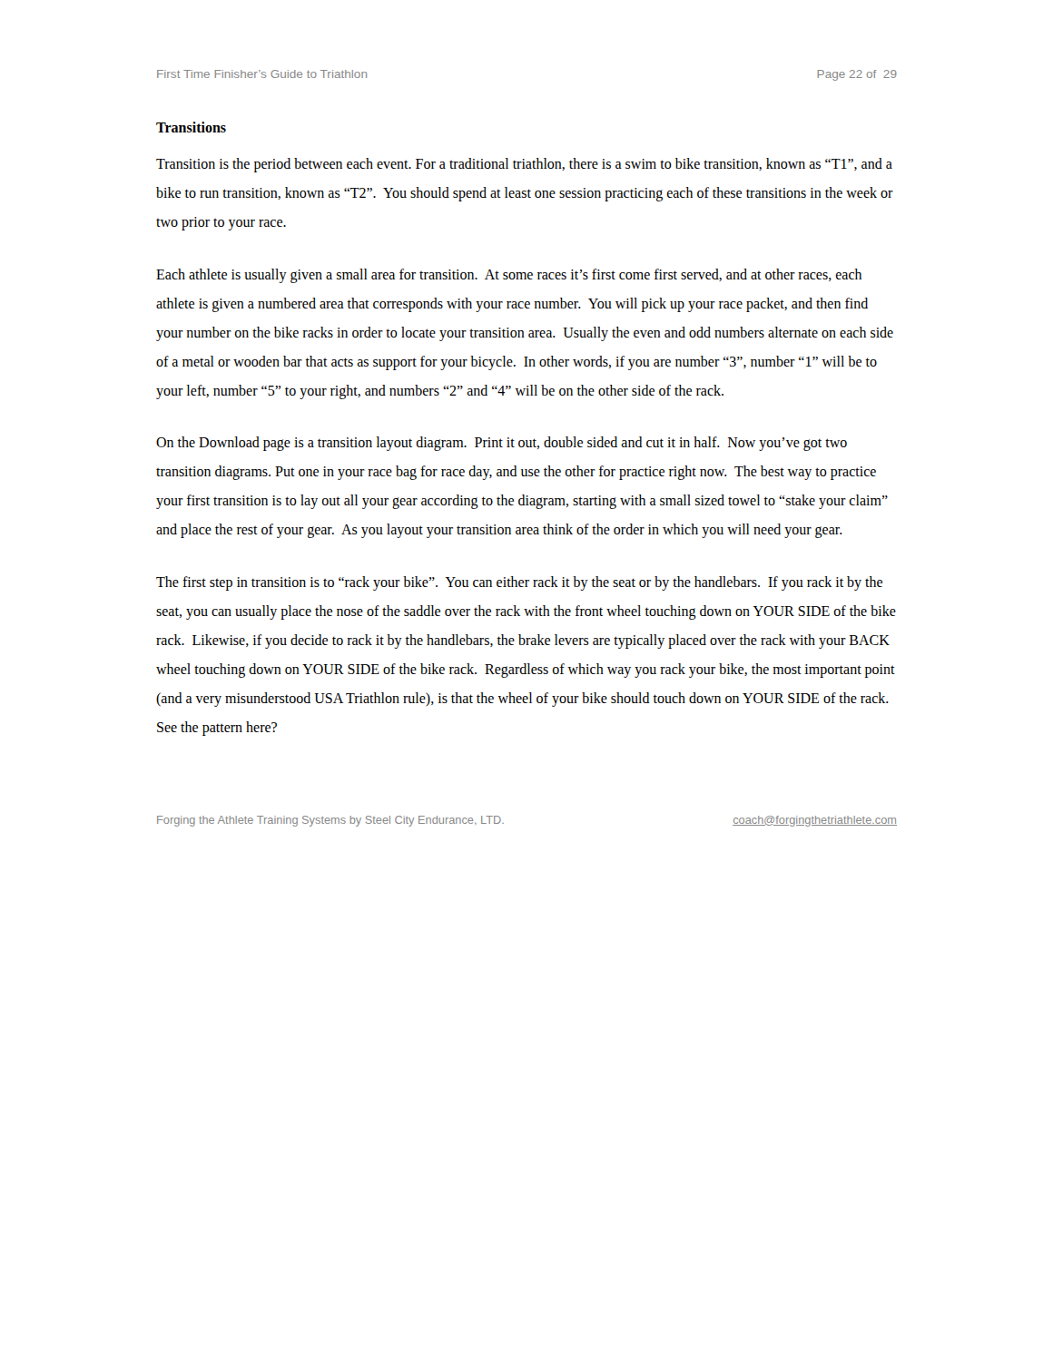First Time Finisher’s Guide to Triathlon Page 22 of 29
Transitions
Transition is the period between each event. For a traditional triathlon, there is a swim to bike transition, known as “T1”, and a bike to run transition, known as “T2”. You should spend at least one session practicing each of these transitions in the week or two prior to your race.
Each athlete is usually given a small area for transition. At some races it’s first come first served, and at other races, each athlete is given a numbered area that corresponds with your race number. You will pick up your race packet, and then find your number on the bike racks in order to locate your transition area. Usually the even and odd numbers alternate on each side of a metal or wooden bar that acts as support for your bicycle. In other words, if you are number “3”, number “1” will be to your left, number “5” to your right, and numbers “2” and “4” will be on the other side of the rack.
On the Download page is a transition layout diagram. Print it out, double sided and cut it in half. Now you’ve got two transition diagrams. Put one in your race bag for race day, and use the other for practice right now. The best way to practice your first transition is to lay out all your gear according to the diagram, starting with a small sized towel to “stake your claim” and place the rest of your gear. As you layout your transition area think of the order in which you will need your gear.
The first step in transition is to “rack your bike”. You can either rack it by the seat or by the handlebars. If you rack it by the seat, you can usually place the nose of the saddle over the rack with the front wheel touching down on YOUR SIDE of the bike rack. Likewise, if you decide to rack it by the handlebars, the brake levers are typically placed over the rack with your BACK wheel touching down on YOUR SIDE of the bike rack. Regardless of which way you rack your bike, the most important point (and a very misunderstood USA Triathlon rule), is that the wheel of your bike should touch down on YOUR SIDE of the rack. See the pattern here?
Forging the Athlete Training Systems by Steel City Endurance, LTD. coach@forgingthetriathlete.com